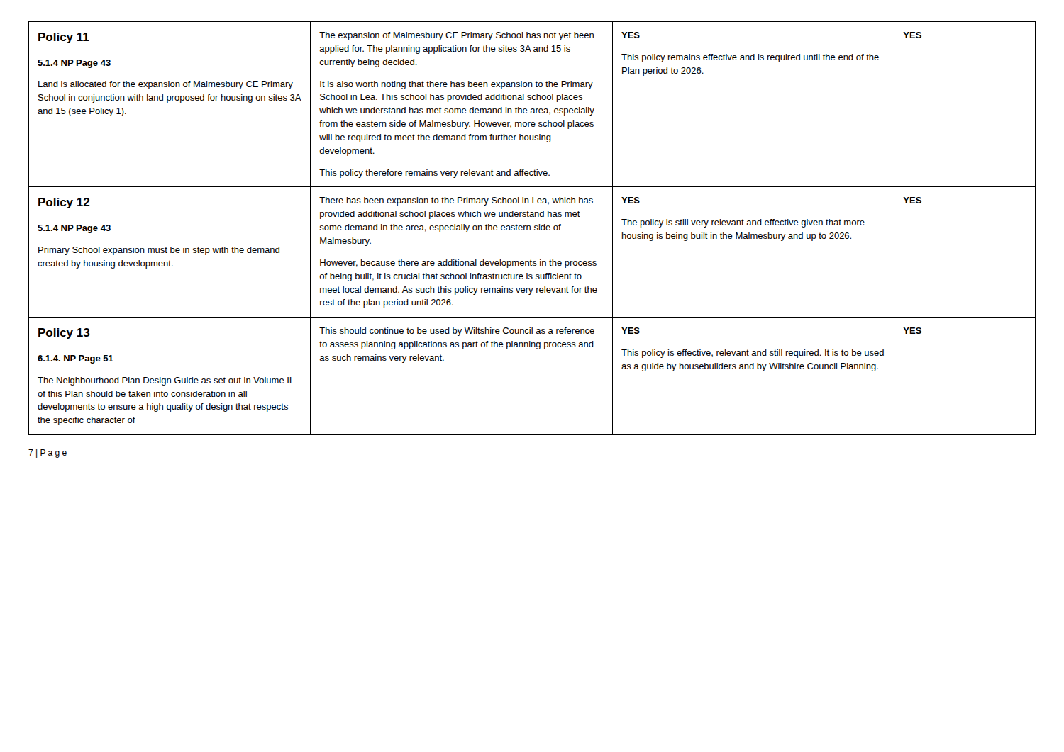| Policy 11 5.1.4 NP Page 43 Land is allocated for the expansion of Malmesbury CE Primary School in conjunction with land proposed for housing on sites 3A and 15 (see Policy 1). | The expansion of Malmesbury CE Primary School has not yet been applied for. The planning application for the sites 3A and 15 is currently being decided. It is also worth noting that there has been expansion to the Primary School in Lea. This school has provided additional school places which we understand has met some demand in the area, especially from the eastern side of Malmesbury. However, more school places will be required to meet the demand from further housing development. This policy therefore remains very relevant and affective. | YES This policy remains effective and is required until the end of the Plan period to 2026. | YES |
| Policy 12 5.1.4 NP Page 43 Primary School expansion must be in step with the demand created by housing development. | There has been expansion to the Primary School in Lea, which has provided additional school places which we understand has met some demand in the area, especially on the eastern side of Malmesbury. However, because there are additional developments in the process of being built, it is crucial that school infrastructure is sufficient to meet local demand. As such this policy remains very relevant for the rest of the plan period until 2026. | YES The policy is still very relevant and effective given that more housing is being built in the Malmesbury and up to 2026. | YES |
| Policy 13 6.1.4. NP Page 51 The Neighbourhood Plan Design Guide as set out in Volume II of this Plan should be taken into consideration in all developments to ensure a high quality of design that respects the specific character of | This should continue to be used by Wiltshire Council as a reference to assess planning applications as part of the planning process and as such remains very relevant. | YES This policy is effective, relevant and still required. It is to be used as a guide by housebuilders and by Wiltshire Council Planning. | YES |
7 | P a g e